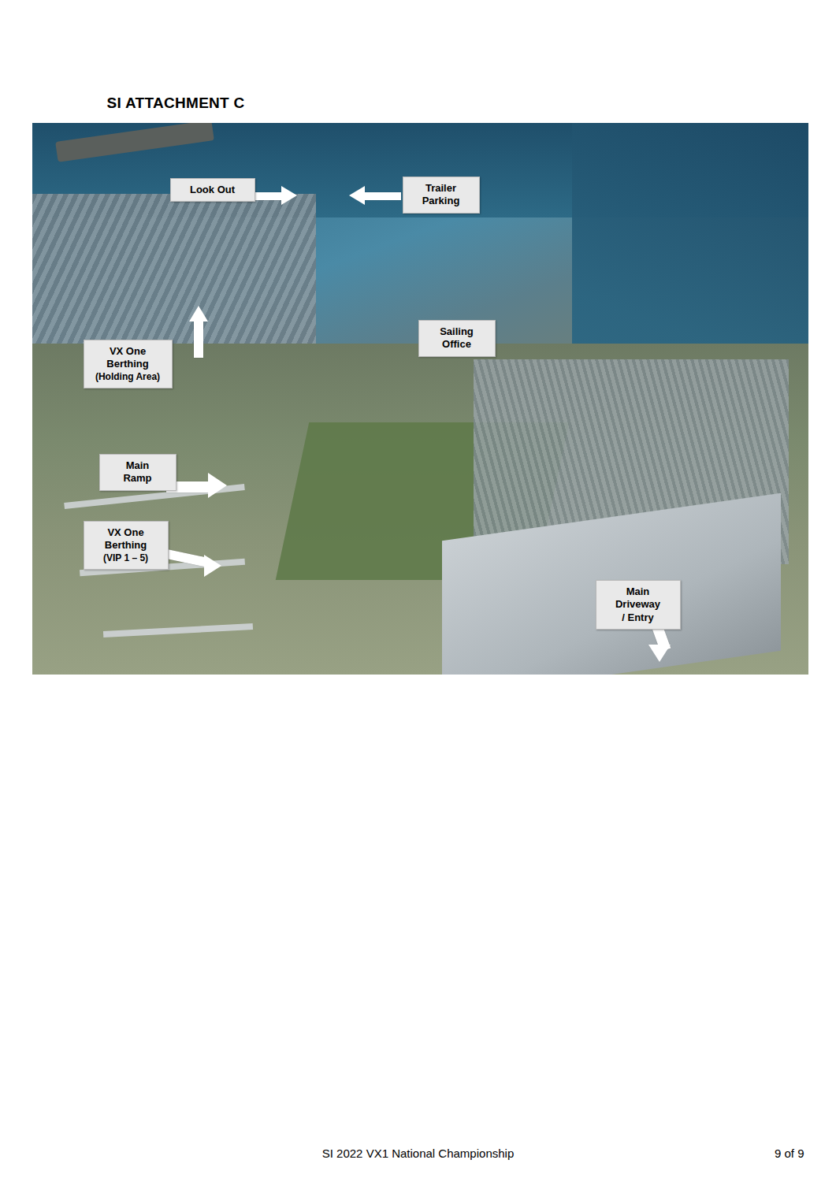SI ATTACHMENT C
Look Out
Trailer
Parking
Sailing
Office
VX One
Berthing
(Holding Area)
Main
Ramp
VX One
Berthing
(VIP 1 – 5)
Main
Driveway
/ Entry
SI 2022 VX1 National Championship 9 of 9